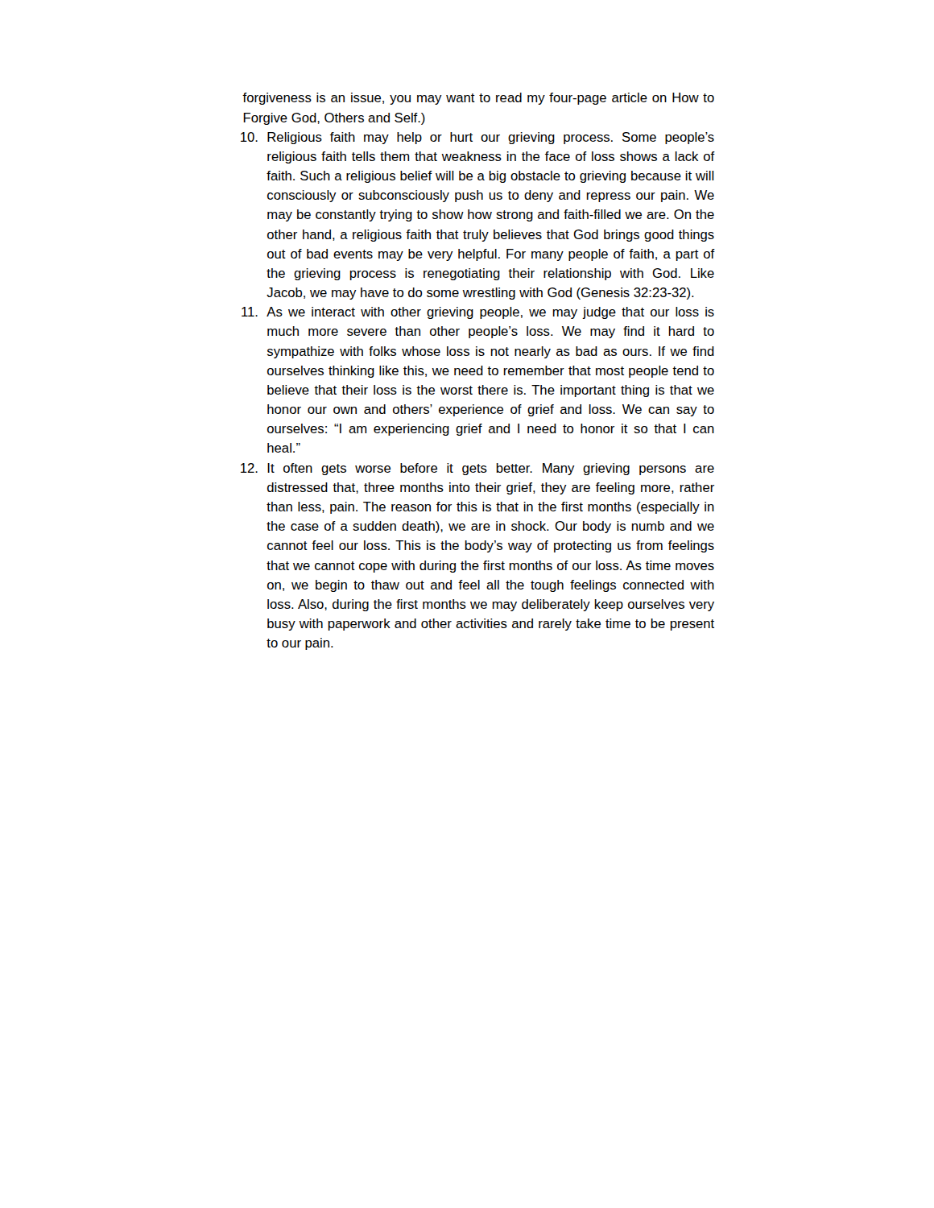forgiveness is an issue, you may want to read my four-page article on How to Forgive God, Others and Self.)
Religious faith may help or hurt our grieving process. Some people’s religious faith tells them that weakness in the face of loss shows a lack of faith. Such a religious belief will be a big obstacle to grieving because it will consciously or subconsciously push us to deny and repress our pain. We may be constantly trying to show how strong and faith-filled we are. On the other hand, a religious faith that truly believes that God brings good things out of bad events may be very helpful. For many people of faith, a part of the grieving process is renegotiating their relationship with God. Like Jacob, we may have to do some wrestling with God (Genesis 32:23-32).
As we interact with other grieving people, we may judge that our loss is much more severe than other people’s loss. We may find it hard to sympathize with folks whose loss is not nearly as bad as ours. If we find ourselves thinking like this, we need to remember that most people tend to believe that their loss is the worst there is. The important thing is that we honor our own and others’ experience of grief and loss. We can say to ourselves: “I am experiencing grief and I need to honor it so that I can heal.”
It often gets worse before it gets better. Many grieving persons are distressed that, three months into their grief, they are feeling more, rather than less, pain. The reason for this is that in the first months (especially in the case of a sudden death), we are in shock. Our body is numb and we cannot feel our loss. This is the body’s way of protecting us from feelings that we cannot cope with during the first months of our loss. As time moves on, we begin to thaw out and feel all the tough feelings connected with loss. Also, during the first months we may deliberately keep ourselves very busy with paperwork and other activities and rarely take time to be present to our pain.